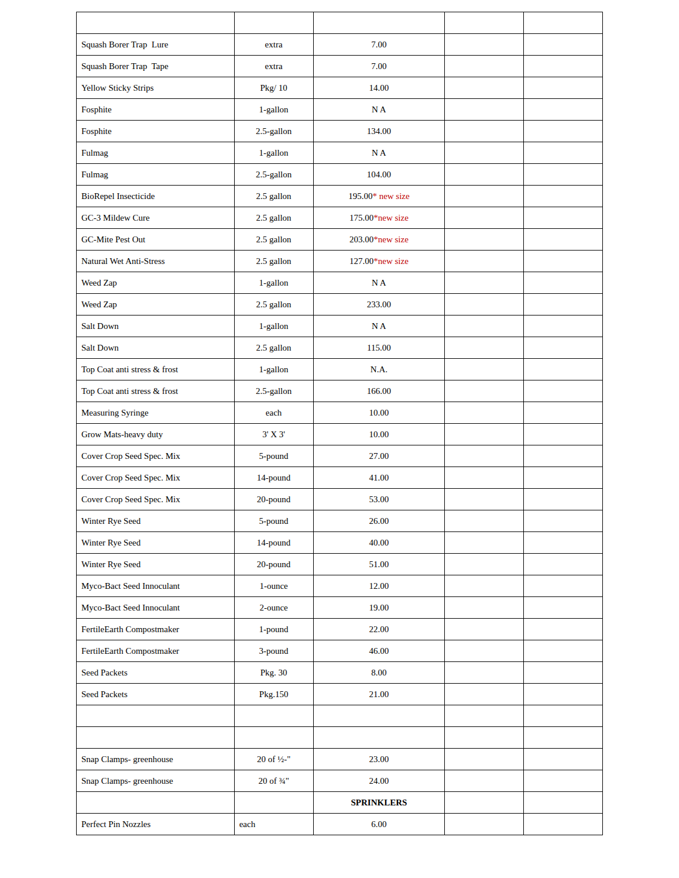| Squash Borer Trap Lure | extra | 7.00 | | |
| Squash Borer Trap Tape | extra | 7.00 | | |
| Yellow Sticky Strips | Pkg/ 10 | 14.00 | | |
| Fosphite | 1-gallon | N A | | |
| Fosphite | 2.5-gallon | 134.00 | | |
| Fulmag | 1-gallon | N A | | |
| Fulmag | 2.5-gallon | 104.00 | | |
| BioRepel Insecticide | 2.5 gallon | 195.00 * new size | | |
| GC-3 Mildew Cure | 2.5 gallon | 175.00 *new size | | |
| GC-Mite Pest Out | 2.5 gallon | 203.00 *new size | | |
| Natural Wet Anti-Stress | 2.5 gallon | 127.00 *new size | | |
| Weed Zap | 1-gallon | N A | | |
| Weed Zap | 2.5 gallon | 233.00 | | |
| Salt Down | 1-gallon | N A | | |
| Salt Down | 2.5 gallon | 115.00 | | |
| Top Coat anti stress & frost | 1-gallon | N.A. | | |
| Top Coat anti stress & frost | 2.5-gallon | 166.00 | | |
| Measuring Syringe | each | 10.00 | | |
| Grow Mats-heavy duty | 3' X 3' | 10.00 | | |
| Cover Crop Seed Spec. Mix | 5-pound | 27.00 | | |
| Cover Crop Seed Spec. Mix | 14-pound | 41.00 | | |
| Cover Crop Seed Spec. Mix | 20-pound | 53.00 | | |
| Winter Rye Seed | 5-pound | 26.00 | | |
| Winter Rye Seed | 14-pound | 40.00 | | |
| Winter Rye Seed | 20-pound | 51.00 | | |
| Myco-Bact Seed Innoculant | 1-ounce | 12.00 | | |
| Myco-Bact Seed Innoculant | 2-ounce | 19.00 | | |
| FertileEarth Compostmaker | 1-pound | 22.00 | | |
| FertileEarth Compostmaker | 3-pound | 46.00 | | |
| Seed Packets | Pkg. 30 | 8.00 | | |
| Seed Packets | Pkg.150 | 21.00 | | |
| Snap Clamps- greenhouse | 20 of ½-" | 23.00 | | |
| Snap Clamps- greenhouse | 20 of ¾" | 24.00 | | |
| | | SPRINKLERS | | |
| Perfect Pin Nozzles | each | 6.00 | | |